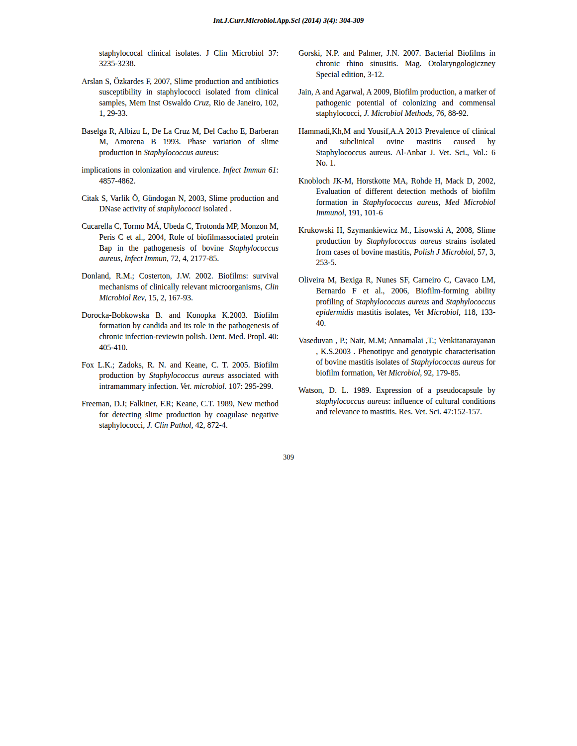Int.J.Curr.Microbiol.App.Sci (2014) 3(4): 304-309
staphylococal clinical isolates. J Clin Microbiol 37: 3235-3238.
Arslan S, Özkardes F, 2007, Slime production and antibiotics susceptibility in staphylococci isolated from clinical samples, Mem Inst Oswaldo Cruz, Rio de Janeiro, 102, 1, 29-33.
Baselga R, Albizu L, De La Cruz M, Del Cacho E, Barberan M, Amorena B 1993. Phase variation of slime production in Staphylococcus aureus:
implications in colonization and virulence. Infect Immun 61: 4857-4862.
Citak S, Varlik Ö, Gündogan N, 2003, Slime production and DNase activity of staphylococci isolated .
Cucarella C, Tormo MÁ, Ubeda C, Trotonda MP, Monzon M, Peris C et al., 2004, Role of biofilmassociated protein Bap in the pathogenesis of bovine Staphylococcus aureus, Infect Immun, 72, 4, 2177-85.
Donland, R.M.; Costerton, J.W. 2002. Biofilms: survival mechanisms of clinically relevant microorganisms, Clin Microbiol Rev, 15, 2, 167-93.
Dorocka-Bobkowska B. and Konopka K.2003. Biofilm formation by candida and its role in the pathogenesis of chronic infection-reviewin polish. Dent. Med. Propl. 40: 405-410.
Fox L.K.; Zadoks, R. N. and Keane, C. T. 2005. Biofilm production by Staphylococcus aureus associated with intramammary infection. Vet. microbiol. 107: 295-299.
Freeman, D.J; Falkiner, F.R; Keane, C.T. 1989, New method for detecting slime production by coagulase negative staphylococci, J. Clin Pathol, 42, 872-4.
Gorski, N.P. and Palmer, J.N. 2007. Bacterial Biofilms in chronic rhino sinusitis. Mag. Otolaryngologiczney Special edition, 3-12.
Jain, A and Agarwal, A 2009, Biofilm production, a marker of pathogenic potential of colonizing and commensal staphylococci, J. Microbiol Methods, 76, 88-92.
Hammadi,Kh,M and Yousif,A.A 2013 Prevalence of clinical and subclinical ovine mastitis caused by Staphylococcus aureus. Al-Anbar J. Vet. Sci., Vol.: 6 No. 1.
Knobloch JK-M, Horstkotte MA, Rohde H, Mack D, 2002, Evaluation of different detection methods of biofilm formation in Staphylococcus aureus, Med Microbiol Immunol, 191, 101-6
Krukowski H, Szymankiewicz M., Lisowski A, 2008, Slime production by Staphylococcus aureus strains isolated from cases of bovine mastitis, Polish J Microbiol, 57, 3, 253-5.
Oliveira M, Bexiga R, Nunes SF, Carneiro C, Cavaco LM, Bernardo F et al., 2006, Biofilm-forming ability profiling of Staphylococcus aureus and Staphylococcus epidermidis mastitis isolates, Vet Microbiol, 118, 133-40.
Vaseduvan , P.; Nair, M.M; Annamalai ,T.; Venkitanarayanan , K.S.2003 . Phenotipyc and genotypic characterisation of bovine mastitis isolates of Staphylococcus aureus for biofilm formation, Vet Microbiol, 92, 179-85.
Watson, D. L. 1989. Expression of a pseudocapsule by staphylococcus aureus: influence of cultural conditions and relevance to mastitis. Res. Vet. Sci. 47:152-157.
309